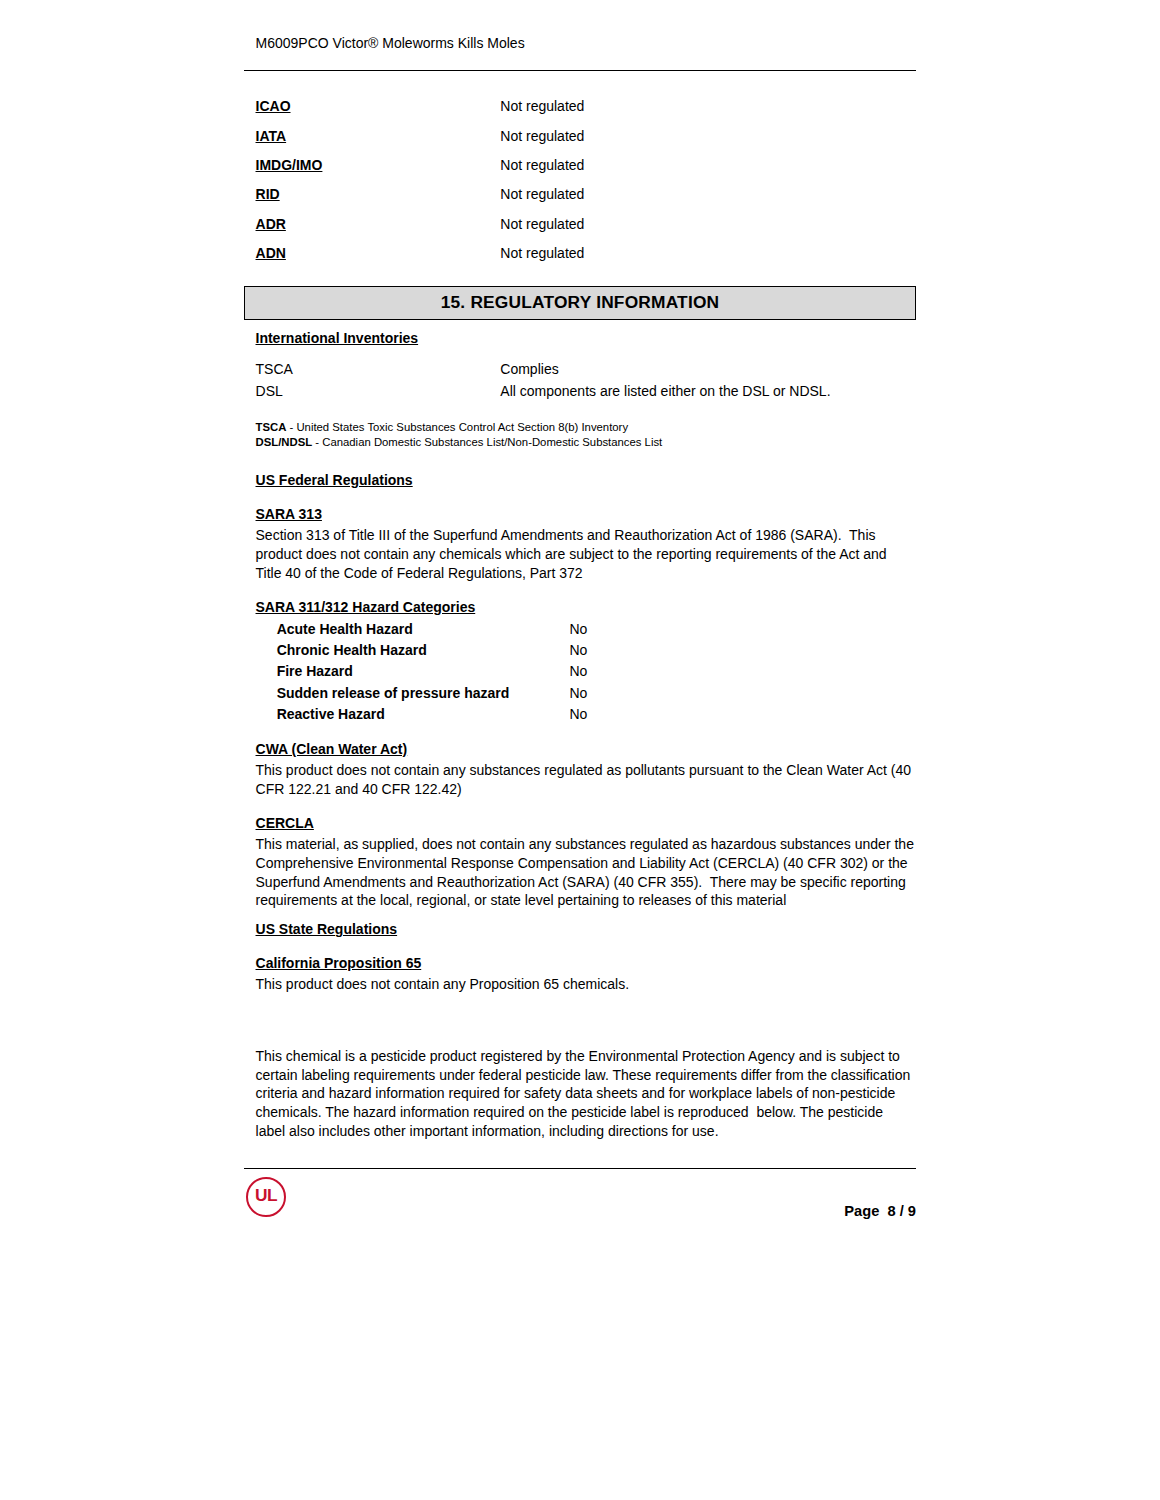M6009PCO Victor® Moleworms Kills Moles
| ICAO | Not regulated |
| IATA | Not regulated |
| IMDG/IMO | Not regulated |
| RID | Not regulated |
| ADR | Not regulated |
| ADN | Not regulated |
15. REGULATORY INFORMATION
International Inventories
| TSCA | Complies |
| DSL | All components are listed either on the DSL or NDSL. |
TSCA - United States Toxic Substances Control Act Section 8(b) Inventory
DSL/NDSL - Canadian Domestic Substances List/Non-Domestic Substances List
US Federal Regulations
SARA 313
Section 313 of Title III of the Superfund Amendments and Reauthorization Act of 1986 (SARA). This product does not contain any chemicals which are subject to the reporting requirements of the Act and Title 40 of the Code of Federal Regulations, Part 372
SARA 311/312 Hazard Categories
| Acute Health Hazard | No |
| Chronic Health Hazard | No |
| Fire Hazard | No |
| Sudden release of pressure hazard | No |
| Reactive Hazard | No |
CWA (Clean Water Act)
This product does not contain any substances regulated as pollutants pursuant to the Clean Water Act (40 CFR 122.21 and 40 CFR 122.42)
CERCLA
This material, as supplied, does not contain any substances regulated as hazardous substances under the Comprehensive Environmental Response Compensation and Liability Act (CERCLA) (40 CFR 302) or the Superfund Amendments and Reauthorization Act (SARA) (40 CFR 355). There may be specific reporting requirements at the local, regional, or state level pertaining to releases of this material
US State Regulations
California Proposition 65
This product does not contain any Proposition 65 chemicals.
This chemical is a pesticide product registered by the Environmental Protection Agency and is subject to certain labeling requirements under federal pesticide law. These requirements differ from the classification criteria and hazard information required for safety data sheets and for workplace labels of non-pesticide chemicals. The hazard information required on the pesticide label is reproduced below. The pesticide label also includes other important information, including directions for use.
UL
Page 8 / 9